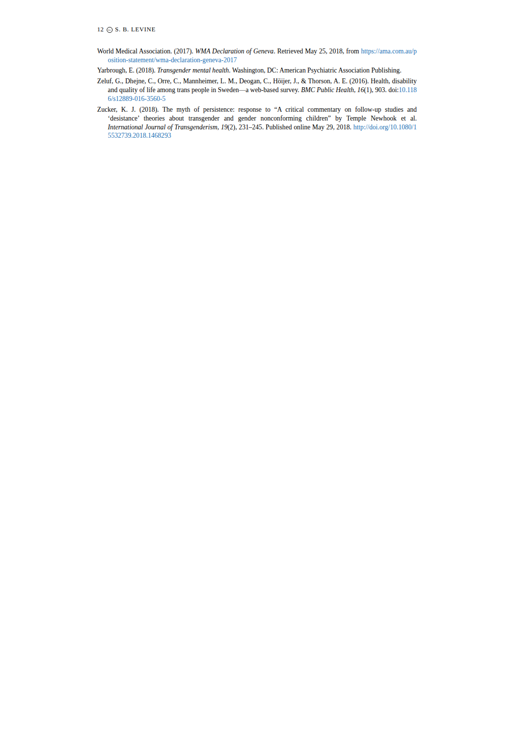12←S. B. LEVINE
World Medical Association. (2017). WMA Declaration of Geneva. Retrieved May 25, 2018, from https://ama.com.au/position-statement/wma-declaration-geneva-2017
Yarbrough, E. (2018). Transgender mental health. Washington, DC: American Psychiatric Association Publishing.
Zeluf, G., Dhejne, C., Orre, C., Mannheimer, L. M., Deogan, C., Höijer, J., & Thorson, A. E. (2016). Health, disability and quality of life among trans people in Sweden—a web-based survey. BMC Public Health, 16(1), 903. doi:10.1186/s12889-016-3560-5
Zucker, K. J. (2018). The myth of persistence: response to “A critical commentary on follow-up studies and ‘desistance’ theories about transgender and gender nonconforming children” by Temple Newhook et al. International Journal of Transgenderism, 19(2), 231–245. Published online May 29, 2018. http://doi.org/10.1080/15532739.2018.1468293